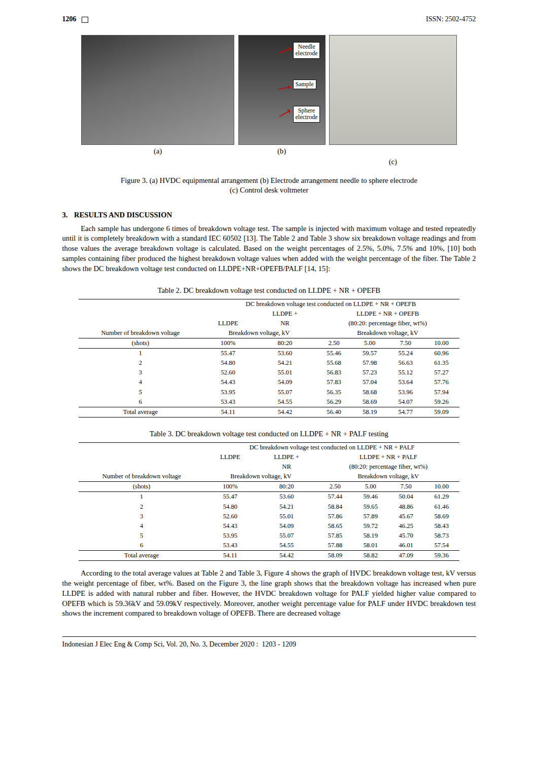1206
ISSN: 2502-4752
(a)
⟶ ⟶ ⟶ Needle
electrode Sample Sphere
electrode
(b)
(c)
Figure 3. (a) HVDC equipmental arrangement (b) Electrode arrangement needle to sphere electrode
(c) Control desk voltmeter
3. RESULTS AND DISCUSSION
Each sample has undergone 6 times of breakdown voltage test. The sample is injected with maximum voltage and tested repeatedly until it is completely breakdown with a standard IEC 60502 [13]. The Table 2 and Table 3 show six breakdown voltage readings and from those values the average breakdown voltage is calculated. Based on the weight percentages of 2.5%, 5.0%, 7.5% and 10%, [10] both samples containing fiber produced the highest breakdown voltage values when added with the weight percentage of the fiber. The Table 2 shows the DC breakdown voltage test conducted on LLDPE+NR+OPEFB/PALF [14, 15]:
Table 2. DC breakdown voltage test conducted on LLDPE + NR + OPEFB
| | DC breakdown voltage test conducted on LLDPE + NR + OPEFB |
| | | LLDPE + | LLDPE + NR + OPEFB |
| | LLDPE | NR | (80:20: percentage fiber, wt%) |
| Number of breakdown voltage | Breakdown voltage, kV | Breakdown voltage, kV |
| (shots) | 100% | 80:20 | 2.50 | 5.00 | 7.50 | 10.00 |
| 1 | 55.47 | 53.60 | 55.46 | 59.57 | 55.24 | 60.96 |
| 2 | 54.80 | 54.21 | 55.68 | 57.98 | 56.63 | 61.35 |
| 3 | 52.60 | 55.01 | 56.83 | 57.23 | 55.12 | 57.27 |
| 4 | 54.43 | 54.09 | 57.83 | 57.04 | 53.64 | 57.76 |
| 5 | 53.95 | 55.07 | 56.35 | 58.68 | 53.96 | 57.94 |
| 6 | 53.43 | 54.55 | 56.29 | 58.69 | 54.07 | 59.26 |
| Total average | 54.11 | 54.42 | 56.40 | 58.19 | 54.77 | 59.09 |
Table 3. DC breakdown voltage test conducted on LLDPE + NR + PALF testing
| | DC breakdown voltage test conducted on LLDPE + NR + PALF |
| | LLDPE | LLDPE + | LLDPE + NR + PALF |
| | | NR | (80:20: percentage fiber, wt%) |
| Number of breakdown voltage | Breakdown voltage, kV | Breakdown voltage, kV |
| (shots) | 100% | 80:20 | 2.50 | 5.00 | 7.50 | 10.00 |
| 1 | 55.47 | 53.60 | 57.44 | 59.46 | 50.04 | 61.29 |
| 2 | 54.80 | 54.21 | 58.84 | 59.65 | 48.86 | 61.46 |
| 3 | 52.60 | 55.01 | 57.86 | 57.89 | 45.67 | 58.69 |
| 4 | 54.43 | 54.09 | 58.65 | 59.72 | 46.25 | 58.43 |
| 5 | 53.95 | 55.07 | 57.85 | 58.19 | 45.70 | 58.73 |
| 6 | 53.43 | 54.55 | 57.88 | 58.01 | 46.01 | 57.54 |
| Total average | 54.11 | 54.42 | 58.09 | 58.82 | 47.09 | 59.36 |
According to the total average values at Table 2 and Table 3, Figure 4 shows the graph of HVDC breakdown voltage test, kV versus the weight percentage of fiber, wt%. Based on the Figure 3, the line graph shows that the breakdown voltage has increased when pure LLDPE is added with natural rubber and fiber. However, the HVDC breakdown voltage for PALF yielded higher value compared to OPEFB which is 59.36kV and 59.09kV respectively. Moreover, another weight percentage value for PALF under HVDC breakdown test shows the increment compared to breakdown voltage of OPEFB. There are decreased voltage
Indonesian J Elec Eng & Comp Sci, Vol. 20, No. 3, December 2020 : 1203 - 1209